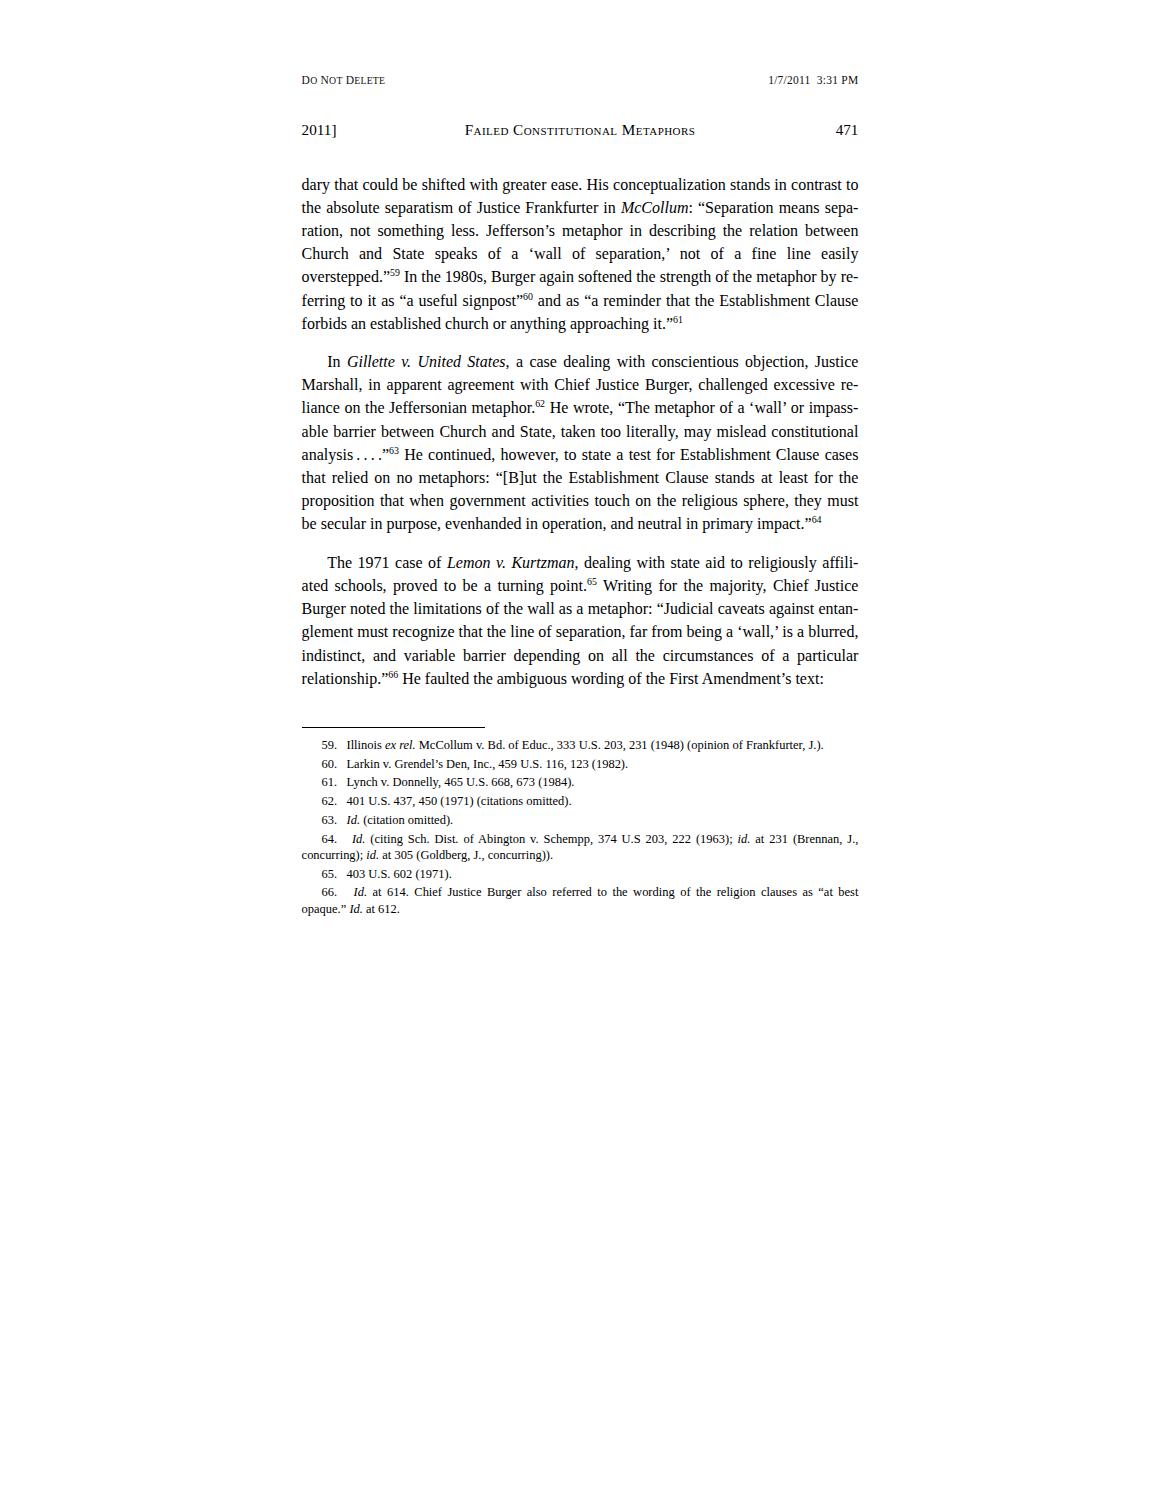DO NOT DELETE 1/7/2011 3:31 PM
2011] Failed Constitutional Metaphors 471
dary that could be shifted with greater ease. His conceptualization stands in contrast to the absolute separatism of Justice Frankfurter in McCollum: “Separation means separation, not something less. Jefferson’s metaphor in describing the relation between Church and State speaks of a ‘wall of separation,’ not of a fine line easily overstepped.”59 In the 1980s, Burger again softened the strength of the metaphor by referring to it as “a useful signpost”60 and as “a reminder that the Establishment Clause forbids an established church or anything approaching it.”61
In Gillette v. United States, a case dealing with conscientious objection, Justice Marshall, in apparent agreement with Chief Justice Burger, challenged excessive reliance on the Jeffersonian metaphor.62 He wrote, “The metaphor of a ‘wall’ or impassable barrier between Church and State, taken too literally, may mislead constitutional analysis . . . .”63 He continued, however, to state a test for Establishment Clause cases that relied on no metaphors: “[B]ut the Establishment Clause stands at least for the proposition that when government activities touch on the religious sphere, they must be secular in purpose, evenhanded in operation, and neutral in primary impact.”64
The 1971 case of Lemon v. Kurtzman, dealing with state aid to religiously affiliated schools, proved to be a turning point.65 Writing for the majority, Chief Justice Burger noted the limitations of the wall as a metaphor: “Judicial caveats against entanglement must recognize that the line of separation, far from being a ‘wall,’ is a blurred, indistinct, and variable barrier depending on all the circumstances of a particular relationship.”66 He faulted the ambiguous wording of the First Amendment’s text:
59. Illinois ex rel. McCollum v. Bd. of Educ., 333 U.S. 203, 231 (1948) (opinion of Frankfurter, J.).
60. Larkin v. Grendel’s Den, Inc., 459 U.S. 116, 123 (1982).
61. Lynch v. Donnelly, 465 U.S. 668, 673 (1984).
62. 401 U.S. 437, 450 (1971) (citations omitted).
63. Id. (citation omitted).
64. Id. (citing Sch. Dist. of Abington v. Schempp, 374 U.S 203, 222 (1963); id. at 231 (Brennan, J., concurring); id. at 305 (Goldberg, J., concurring)).
65. 403 U.S. 602 (1971).
66. Id. at 614. Chief Justice Burger also referred to the wording of the religion clauses as “at best opaque.” Id. at 612.